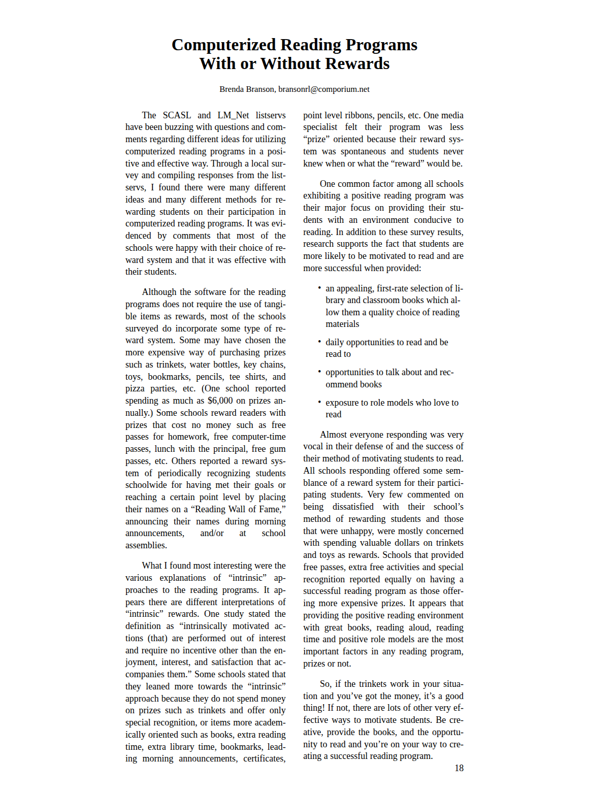Computerized Reading Programs
With or Without Rewards
Brenda Branson, bransonrl@comporium.net
The SCASL and LM_Net listservs have been buzzing with questions and comments regarding different ideas for utilizing computerized reading programs in a positive and effective way. Through a local survey and compiling responses from the listservs, I found there were many different ideas and many different methods for rewarding students on their participation in computerized reading programs. It was evidenced by comments that most of the schools were happy with their choice of reward system and that it was effective with their students.
Although the software for the reading programs does not require the use of tangible items as rewards, most of the schools surveyed do incorporate some type of reward system. Some may have chosen the more expensive way of purchasing prizes such as trinkets, water bottles, key chains, toys, bookmarks, pencils, tee shirts, and pizza parties, etc. (One school reported spending as much as $6,000 on prizes annually.) Some schools reward readers with prizes that cost no money such as free passes for homework, free computer-time passes, lunch with the principal, free gum passes, etc. Others reported a reward system of periodically recognizing students schoolwide for having met their goals or reaching a certain point level by placing their names on a “Reading Wall of Fame,” announcing their names during morning announcements, and/or at school assemblies.
What I found most interesting were the various explanations of “intrinsic” approaches to the reading programs. It appears there are different interpretations of “intrinsic” rewards. One study stated the definition as “intrinsically motivated actions (that) are performed out of interest and require no incentive other than the enjoyment, interest, and satisfaction that accompanies them.” Some schools stated that they leaned more towards the “intrinsic” approach because they do not spend money on prizes such as trinkets and offer only special recognition, or items more academically oriented such as books, extra reading time, extra library time, bookmarks, leading morning announcements, certificates, point level ribbons, pencils, etc. One media specialist felt their program was less “prize” oriented because their reward system was spontaneous and students never knew when or what the “reward” would be.
One common factor among all schools exhibiting a positive reading program was their major focus on providing their students with an environment conducive to reading. In addition to these survey results, research supports the fact that students are more likely to be motivated to read and are more successful when provided:
an appealing, first-rate selection of library and classroom books which allow them a quality choice of reading materials
daily opportunities to read and be read to
opportunities to talk about and recommend books
exposure to role models who love to read
Almost everyone responding was very vocal in their defense of and the success of their method of motivating students to read. All schools responding offered some semblance of a reward system for their participating students. Very few commented on being dissatisfied with their school’s method of rewarding students and those that were unhappy, were mostly concerned with spending valuable dollars on trinkets and toys as rewards. Schools that provided free passes, extra free activities and special recognition reported equally on having a successful reading program as those offering more expensive prizes. It appears that providing the positive reading environment with great books, reading aloud, reading time and positive role models are the most important factors in any reading program, prizes or not.
So, if the trinkets work in your situation and you’ve got the money, it’s a good thing! If not, there are lots of other very effective ways to motivate students. Be creative, provide the books, and the opportunity to read and you’re on your way to creating a successful reading program.
18